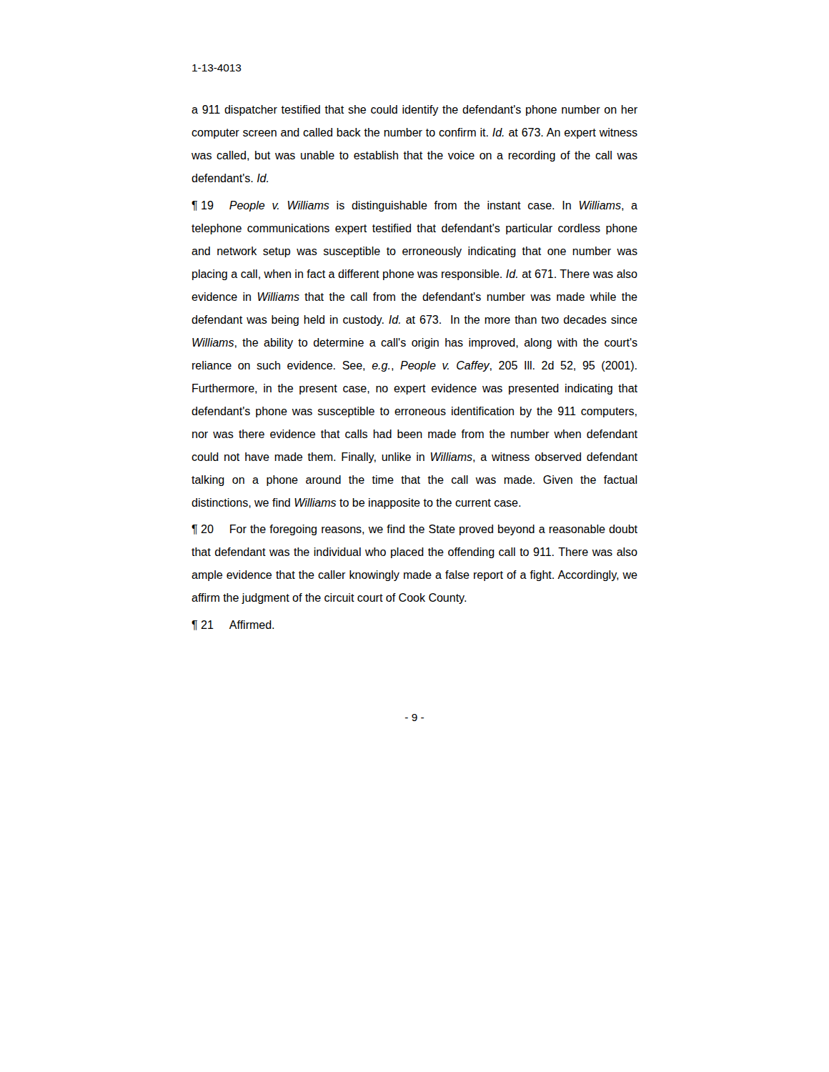1-13-4013
a 911 dispatcher testified that she could identify the defendant's phone number on her computer screen and called back the number to confirm it. Id. at 673. An expert witness was called, but was unable to establish that the voice on a recording of the call was defendant's. Id.
¶ 19 People v. Williams is distinguishable from the instant case. In Williams, a telephone communications expert testified that defendant's particular cordless phone and network setup was susceptible to erroneously indicating that one number was placing a call, when in fact a different phone was responsible. Id. at 671. There was also evidence in Williams that the call from the defendant's number was made while the defendant was being held in custody. Id. at 673. In the more than two decades since Williams, the ability to determine a call's origin has improved, along with the court's reliance on such evidence. See, e.g., People v. Caffey, 205 Ill. 2d 52, 95 (2001). Furthermore, in the present case, no expert evidence was presented indicating that defendant's phone was susceptible to erroneous identification by the 911 computers, nor was there evidence that calls had been made from the number when defendant could not have made them. Finally, unlike in Williams, a witness observed defendant talking on a phone around the time that the call was made. Given the factual distinctions, we find Williams to be inapposite to the current case.
¶ 20 For the foregoing reasons, we find the State proved beyond a reasonable doubt that defendant was the individual who placed the offending call to 911. There was also ample evidence that the caller knowingly made a false report of a fight. Accordingly, we affirm the judgment of the circuit court of Cook County.
¶ 21 Affirmed.
- 9 -